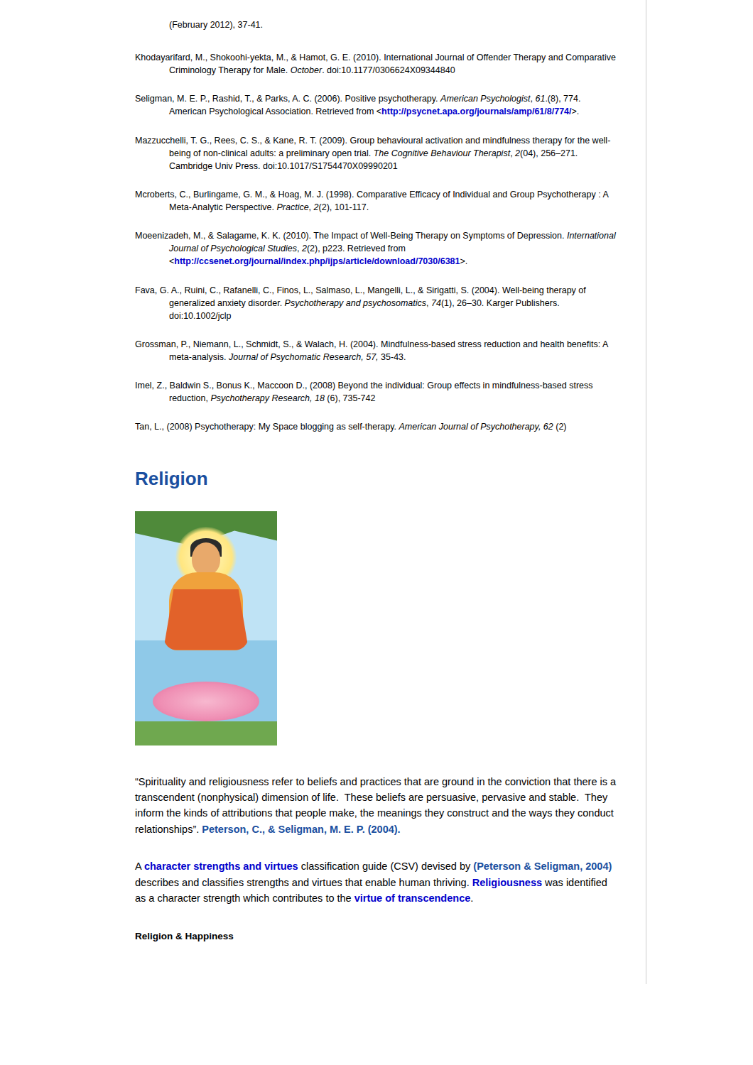(February 2012), 37-41.
Khodayarifard, M., Shokoohi-yekta, M., & Hamot, G. E. (2010). International Journal of Offender Therapy and Comparative Criminology Therapy for Male. October. doi:10.1177/0306624X09344840
Seligman, M. E. P., Rashid, T., & Parks, A. C. (2006). Positive psychotherapy. American Psychologist, 61.(8), 774. American Psychological Association. Retrieved from <http://psycnet.apa.org/journals/amp/61/8/774/>.
Mazzucchelli, T. G., Rees, C. S., & Kane, R. T. (2009). Group behavioural activation and mindfulness therapy for the well-being of non-clinical adults: a preliminary open trial. The Cognitive Behaviour Therapist, 2(04), 256–271. Cambridge Univ Press. doi:10.1017/S1754470X09990201
Mcroberts, C., Burlingame, G. M., & Hoag, M. J. (1998). Comparative Efficacy of Individual and Group Psychotherapy : A Meta-Analytic Perspective. Practice, 2(2), 101-117.
Moeenizadeh, M., & Salagame, K. K. (2010). The Impact of Well-Being Therapy on Symptoms of Depression. International Journal of Psychological Studies, 2(2), p223. Retrieved from <http://ccsenet.org/journal/index.php/ijps/article/download/7030/6381>.
Fava, G. A., Ruini, C., Rafanelli, C., Finos, L., Salmaso, L., Mangelli, L., & Sirigatti, S. (2004). Well-being therapy of generalized anxiety disorder. Psychotherapy and psychosomatics, 74(1), 26–30. Karger Publishers. doi:10.1002/jclp
Grossman, P., Niemann, L., Schmidt, S., & Walach, H. (2004). Mindfulness-based stress reduction and health benefits: A meta-analysis. Journal of Psychomatic Research, 57, 35-43.
Imel, Z., Baldwin S., Bonus K., Maccoon D., (2008) Beyond the individual: Group effects in mindfulness-based stress reduction, Psychotherapy Research, 18 (6), 735-742
Tan, L., (2008) Psychotherapy: My Space blogging as self-therapy. American Journal of Psychotherapy, 62 (2)
Religion
“Spirituality and religiousness refer to beliefs and practices that are ground in the conviction that there is a transcendent (nonphysical) dimension of life. These beliefs are persuasive, pervasive and stable. They inform the kinds of attributions that people make, the meanings they construct and the ways they conduct relationships”. Peterson, C., & Seligman, M. E. P. (2004).
A character strengths and virtues classification guide (CSV) devised by (Peterson & Seligman, 2004) describes and classifies strengths and virtues that enable human thriving. Religiousness was identified as a character strength which contributes to the virtue of transcendence.
Religion & Happiness